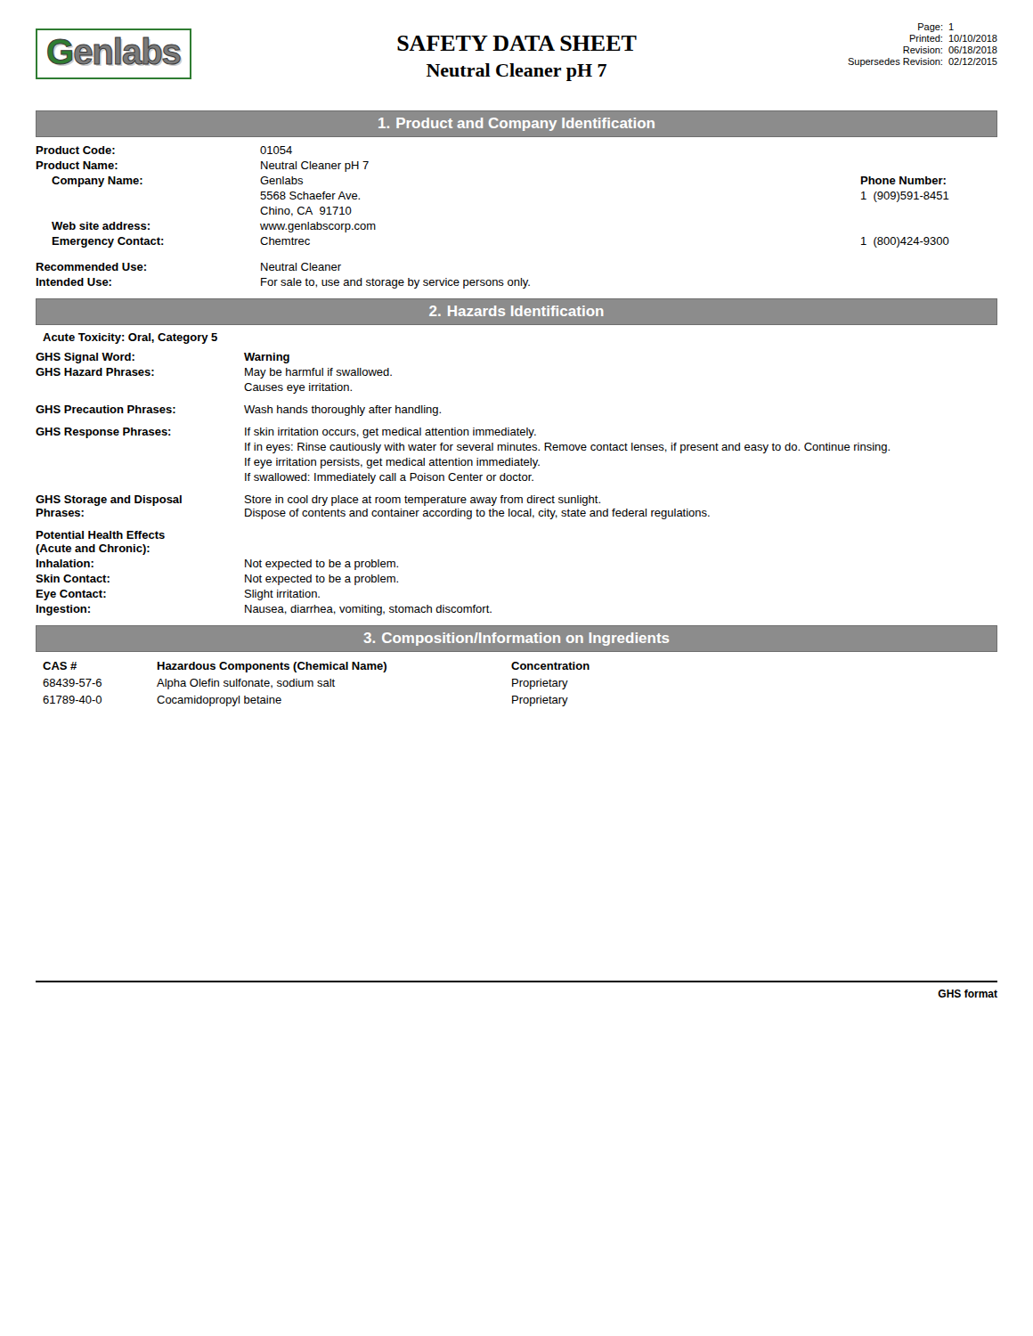Genlabs
SAFETY DATA SHEET
Neutral Cleaner pH 7
| Page: | 1 |
| Printed: | 10/10/2018 |
| Revision: | 06/18/2018 |
| Supersedes Revision: | 02/12/2015 |
1. Product and Company Identification
| Product Code: | 01054 |
| Product Name: | Neutral Cleaner pH 7 |
| Company Name: | Genlabs | Phone Number: |
| | 5568 Schaefer Ave. | 1 (909)591-8451 |
| | Chino, CA 91710 | |
| Web site address: | www.genlabscorp.com |
| Emergency Contact: | Chemtrec | 1 (800)424-9300 |
| Recommended Use: | Neutral Cleaner |
| Intended Use: | For sale to, use and storage by service persons only. |
2. Hazards Identification
Acute Toxicity: Oral, Category 5
| GHS Signal Word: | Warning |
| GHS Hazard Phrases: | May be harmful if swallowed. |
| | Causes eye irritation. |
| GHS Precaution Phrases: | Wash hands thoroughly after handling. |
| GHS Response Phrases: | If skin irritation occurs, get medical attention immediately. |
| | If in eyes: Rinse cautiously with water for several minutes. Remove contact lenses, if present and easy to do. Continue rinsing. |
| | If eye irritation persists, get medical attention immediately. |
| | If swallowed: Immediately call a Poison Center or doctor. |
| GHS Storage and Disposal Phrases: | Store in cool dry place at room temperature away from direct sunlight. Dispose of contents and container according to the local, city, state and federal regulations. |
| Potential Health Effects (Acute and Chronic): | |
| Inhalation: | Not expected to be a problem. |
| Skin Contact: | Not expected to be a problem. |
| Eye Contact: | Slight irritation. |
| Ingestion: | Nausea, diarrhea, vomiting, stomach discomfort. |
3. Composition/Information on Ingredients
| CAS # | Hazardous Components (Chemical Name) | Concentration |
| --- | --- | --- |
| 68439-57-6 | Alpha Olefin sulfonate, sodium salt | Proprietary |
| 61789-40-0 | Cocamidopropyl betaine | Proprietary |
GHS format